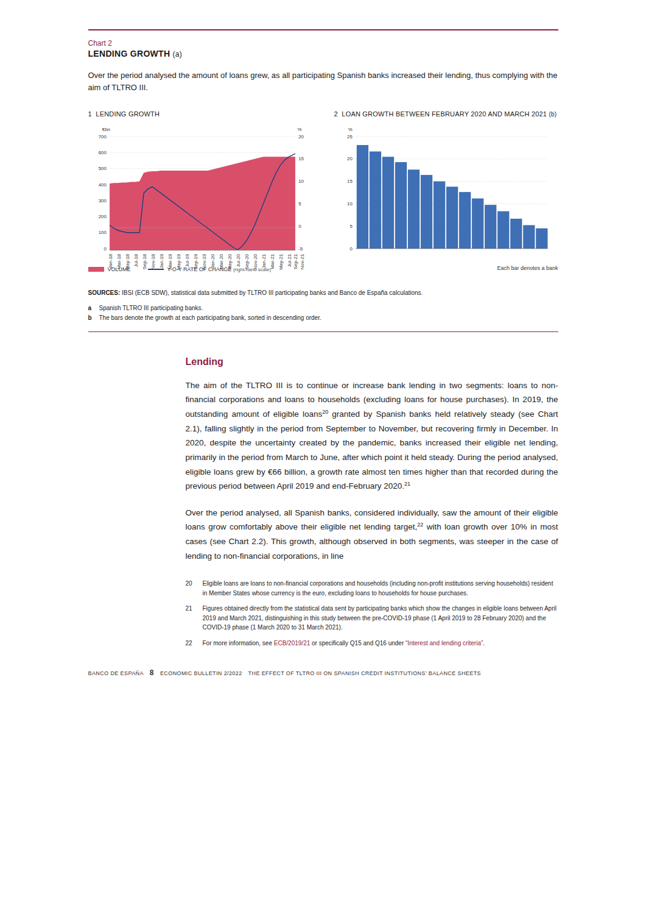Chart 2
LENDING GROWTH (a)
Over the period analysed the amount of loans grew, as all participating Spanish banks increased their lending, thus complying with the aim of TLTRO III.
1 LENDING GROWTH
€bn % 700 600 500 400 300 200 100 0 20 15 10 5 0 -5 Jan-18 Mar-18 May-18 Jul-18 Sep-18 Nov-18 Jan-19 Mar-19 May-19 Jul-19 Sep-19 Nov-19 Jan-20 Mar-20 May-20 Jul-20 Sep-20 Nov-20 Jan-21 Mar-21 May-21 Jul-21 Sep-21 Nov-21
VOLUME Y-O-Y RATE OF CHANGE (right-hand scale)
2 LOAN GROWTH BETWEEN FEBRUARY 2020 AND MARCH 2021 (b)
% 25 20 15 10 5 0
Each bar denotes a bank
SOURCES: IBSI (ECB SDW), statistical data submitted by TLTRO III participating banks and Banco de España calculations.
aSpanish TLTRO III participating banks.
bThe bars denote the growth at each participating bank, sorted in descending order.
Lending
The aim of the TLTRO III is to continue or increase bank lending in two segments: loans to non-financial corporations and loans to households (excluding loans for house purchases). In 2019, the outstanding amount of eligible loans20 granted by Spanish banks held relatively steady (see Chart 2.1), falling slightly in the period from September to November, but recovering firmly in December. In 2020, despite the uncertainty created by the pandemic, banks increased their eligible net lending, primarily in the period from March to June, after which point it held steady. During the period analysed, eligible loans grew by €66 billion, a growth rate almost ten times higher than that recorded during the previous period between April 2019 and end-February 2020.21
Over the period analysed, all Spanish banks, considered individually, saw the amount of their eligible loans grow comfortably above their eligible net lending target,22 with loan growth over 10% in most cases (see Chart 2.2). This growth, although observed in both segments, was steeper in the case of lending to non-financial corporations, in line
20 Eligible loans are loans to non-financial corporations and households (including non-profit institutions serving households) resident in Member States whose currency is the euro, excluding loans to households for house purchases.
21 Figures obtained directly from the statistical data sent by participating banks which show the changes in eligible loans between April 2019 and March 2021, distinguishing in this study between the pre-COVID-19 phase (1 April 2019 to 28 February 2020) and the COVID-19 phase (1 March 2020 to 31 March 2021).
22 For more information, see ECB/2019/21 or specifically Q15 and Q16 under “Interest and lending criteria”.
BANCO DE ESPAÑA 8 ECONOMIC BULLETIN 2/2022 THE EFFECT OF TLTRO III ON SPANISH CREDIT INSTITUTIONS’ BALANCE SHEETS